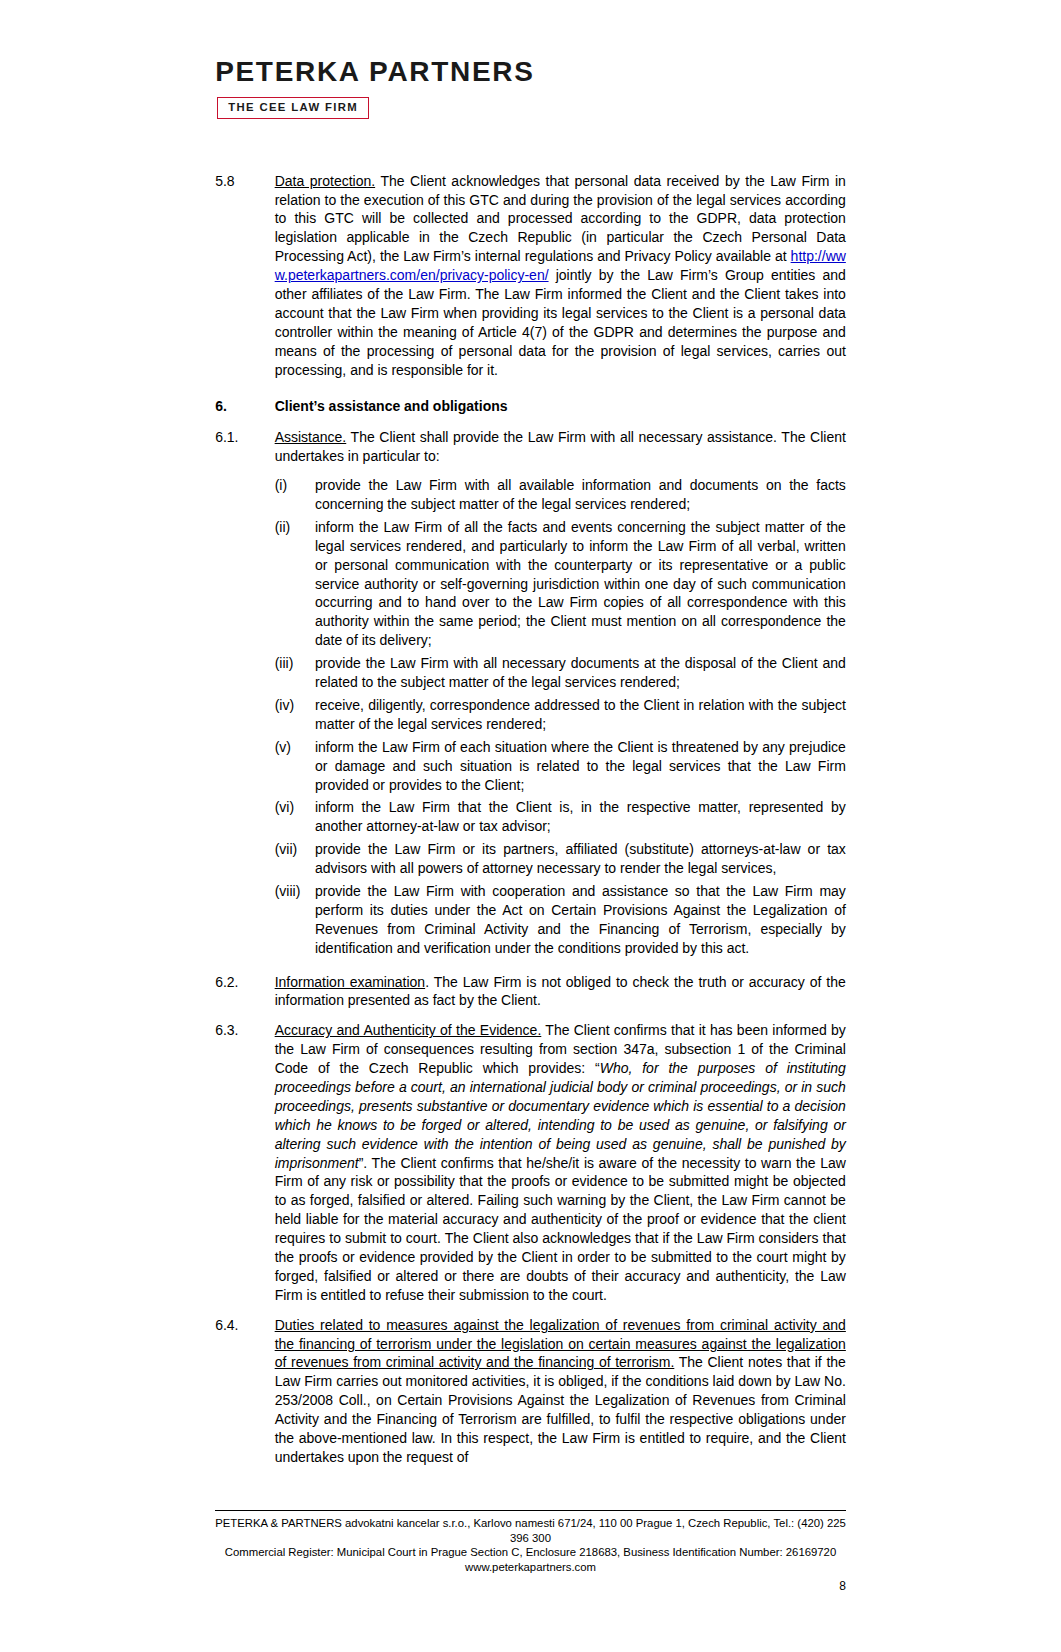PETERKA PARTNERS
THE CEE LAW FIRM
5.8
Data protection. The Client acknowledges that personal data received by the Law Firm in relation to the execution of this GTC and during the provision of the legal services according to this GTC will be collected and processed according to the GDPR, data protection legislation applicable in the Czech Republic (in particular the Czech Personal Data Processing Act), the Law Firm’s internal regulations and Privacy Policy available at http://www.peterkapartners.com/en/privacy-policy-en/ jointly by the Law Firm’s Group entities and other affiliates of the Law Firm. The Law Firm informed the Client and the Client takes into account that the Law Firm when providing its legal services to the Client is a personal data controller within the meaning of Article 4(7) of the GDPR and determines the purpose and means of the processing of personal data for the provision of legal services, carries out processing, and is responsible for it.
6.
Client’s assistance and obligations
6.1.
Assistance. The Client shall provide the Law Firm with all necessary assistance. The Client undertakes in particular to:
(i) provide the Law Firm with all available information and documents on the facts concerning the subject matter of the legal services rendered;
(ii) inform the Law Firm of all the facts and events concerning the subject matter of the legal services rendered, and particularly to inform the Law Firm of all verbal, written or personal communication with the counterparty or its representative or a public service authority or self-governing jurisdiction within one day of such communication occurring and to hand over to the Law Firm copies of all correspondence with this authority within the same period; the Client must mention on all correspondence the date of its delivery;
(iii) provide the Law Firm with all necessary documents at the disposal of the Client and related to the subject matter of the legal services rendered;
(iv) receive, diligently, correspondence addressed to the Client in relation with the subject matter of the legal services rendered;
(v) inform the Law Firm of each situation where the Client is threatened by any prejudice or damage and such situation is related to the legal services that the Law Firm provided or provides to the Client;
(vi) inform the Law Firm that the Client is, in the respective matter, represented by another attorney-at-law or tax advisor;
(vii) provide the Law Firm or its partners, affiliated (substitute) attorneys-at-law or tax advisors with all powers of attorney necessary to render the legal services,
(viii) provide the Law Firm with cooperation and assistance so that the Law Firm may perform its duties under the Act on Certain Provisions Against the Legalization of Revenues from Criminal Activity and the Financing of Terrorism, especially by identification and verification under the conditions provided by this act.
6.2.
Information examination. The Law Firm is not obliged to check the truth or accuracy of the information presented as fact by the Client.
6.3.
Accuracy and Authenticity of the Evidence. The Client confirms that it has been informed by the Law Firm of consequences resulting from section 347a, subsection 1 of the Criminal Code of the Czech Republic which provides: “Who, for the purposes of instituting proceedings before a court, an international judicial body or criminal proceedings, or in such proceedings, presents substantive or documentary evidence which is essential to a decision which he knows to be forged or altered, intending to be used as genuine, or falsifying or altering such evidence with the intention of being used as genuine, shall be punished by imprisonment”. The Client confirms that he/she/it is aware of the necessity to warn the Law Firm of any risk or possibility that the proofs or evidence to be submitted might be objected to as forged, falsified or altered. Failing such warning by the Client, the Law Firm cannot be held liable for the material accuracy and authenticity of the proof or evidence that the client requires to submit to court. The Client also acknowledges that if the Law Firm considers that the proofs or evidence provided by the Client in order to be submitted to the court might by forged, falsified or altered or there are doubts of their accuracy and authenticity, the Law Firm is entitled to refuse their submission to the court.
6.4.
Duties related to measures against the legalization of revenues from criminal activity and the financing of terrorism under the legislation on certain measures against the legalization of revenues from criminal activity and the financing of terrorism. The Client notes that if the Law Firm carries out monitored activities, it is obliged, if the conditions laid down by Law No. 253/2008 Coll., on Certain Provisions Against the Legalization of Revenues from Criminal Activity and the Financing of Terrorism are fulfilled, to fulfil the respective obligations under the above-mentioned law. In this respect, the Law Firm is entitled to require, and the Client undertakes upon the request of
PETERKA & PARTNERS advokatni kancelar s.r.o., Karlovo namesti 671/24, 110 00 Prague 1, Czech Republic, Tel.: (420) 225 396 300
Commercial Register: Municipal Court in Prague Section C, Enclosure 218683, Business Identification Number: 26169720
www.peterkapartners.com
8